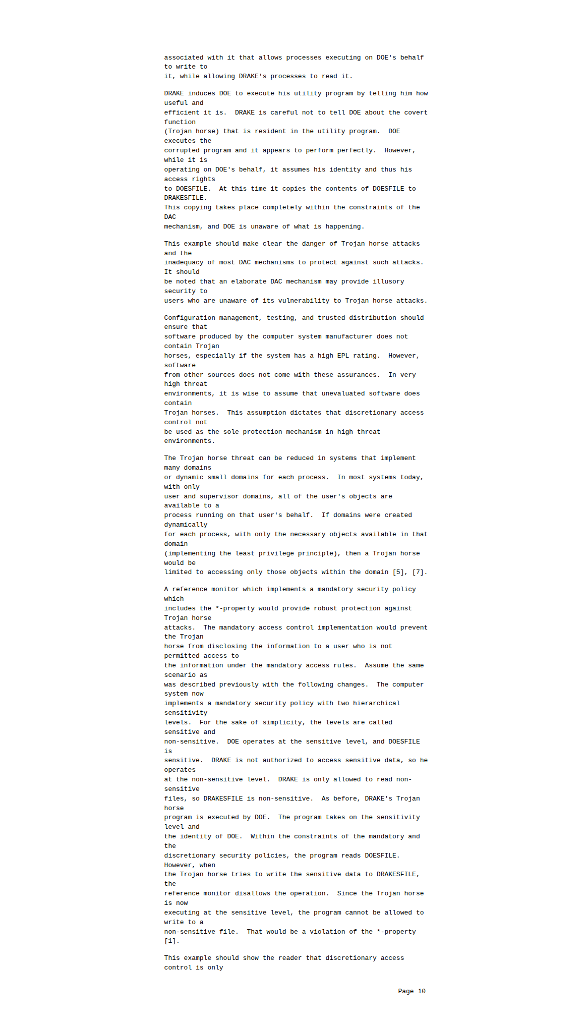associated with it that allows processes executing on DOE's behalf to write to it, while allowing DRAKE's processes to read it.
DRAKE induces DOE to execute his utility program by telling him how useful and efficient it is. DRAKE is careful not to tell DOE about the covert function (Trojan horse) that is resident in the utility program. DOE executes the corrupted program and it appears to perform perfectly. However, while it is operating on DOE's behalf, it assumes his identity and thus his access rights to DOESFILE. At this time it copies the contents of DOESFILE to DRAKESFILE. This copying takes place completely within the constraints of the DAC mechanism, and DOE is unaware of what is happening.
This example should make clear the danger of Trojan horse attacks and the inadequacy of most DAC mechanisms to protect against such attacks. It should be noted that an elaborate DAC mechanism may provide illusory security to users who are unaware of its vulnerability to Trojan horse attacks.
Configuration management, testing, and trusted distribution should ensure that software produced by the computer system manufacturer does not contain Trojan horses, especially if the system has a high EPL rating. However, software from other sources does not come with these assurances. In very high threat environments, it is wise to assume that unevaluated software does contain Trojan horses. This assumption dictates that discretionary access control not be used as the sole protection mechanism in high threat environments.
The Trojan horse threat can be reduced in systems that implement many domains or dynamic small domains for each process. In most systems today, with only user and supervisor domains, all of the user's objects are available to a process running on that user's behalf. If domains were created dynamically for each process, with only the necessary objects available in that domain (implementing the least privilege principle), then a Trojan horse would be limited to accessing only those objects within the domain [5], [7].
A reference monitor which implements a mandatory security policy which includes the *-property would provide robust protection against Trojan horse attacks. The mandatory access control implementation would prevent the Trojan horse from disclosing the information to a user who is not permitted access to the information under the mandatory access rules. Assume the same scenario as was described previously with the following changes. The computer system now implements a mandatory security policy with two hierarchical sensitivity levels. For the sake of simplicity, the levels are called sensitive and non-sensitive. DOE operates at the sensitive level, and DOESFILE is sensitive. DRAKE is not authorized to access sensitive data, so he operates at the non-sensitive level. DRAKE is only allowed to read non-sensitive files, so DRAKESFILE is non-sensitive. As before, DRAKE's Trojan horse program is executed by DOE. The program takes on the sensitivity level and the identity of DOE. Within the constraints of the mandatory and the discretionary security policies, the program reads DOESFILE. However, when the Trojan horse tries to write the sensitive data to DRAKESFILE, the reference monitor disallows the operation. Since the Trojan horse is now executing at the sensitive level, the program cannot be allowed to write to a non-sensitive file. That would be a violation of the *-property [1].
This example should show the reader that discretionary access control is only
Page 10